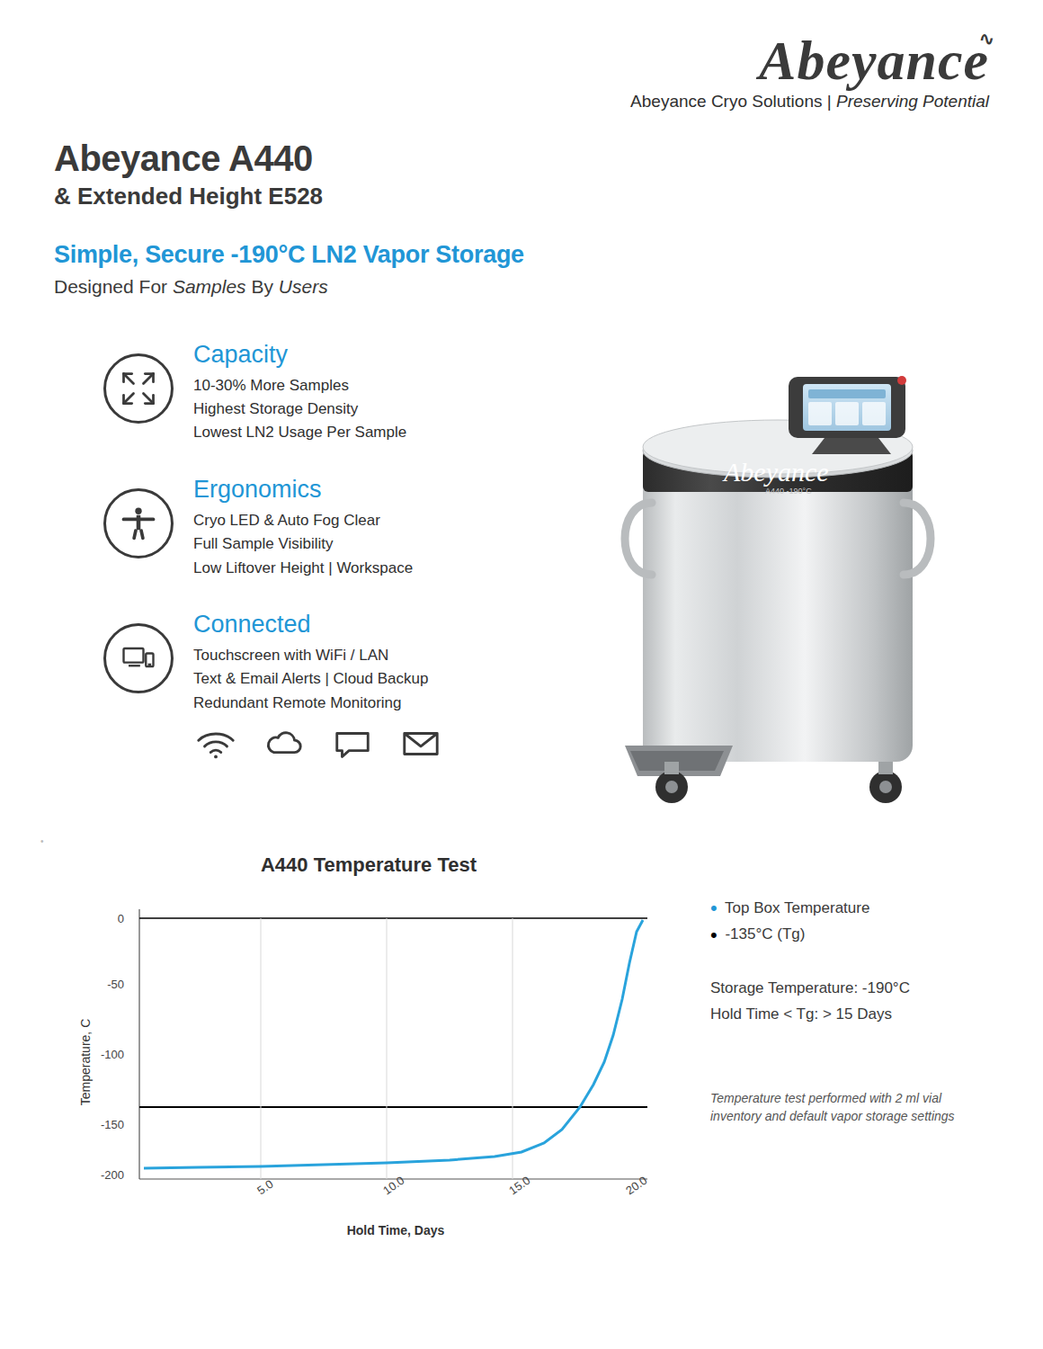Abeyance∿
Abeyance Cryo Solutions | Preserving Potential
Abeyance A440
& Extended Height E528
Simple, Secure -190°C LN2 Vapor Storage
Designed For Samples By Users
Capacity
10-30% More Samples
Highest Storage Density
Lowest LN2 Usage Per Sample
Ergonomics
Cryo LED & Auto Fog Clear
Full Sample Visibility
Low Liftover Height | Workspace
Connected
Touchscreen with WiFi / LAN
Text & Email Alerts | Cloud Backup
Redundant Remote Monitoring
Abeyance A440 -190°C
•
A440 Temperature Test
0 -50 -100 -150 -200 5.0 10.0 15.0 20.0 Temperature, C Hold Time, Days
• Top Box Temperature
• -135°C (Tg)
Storage Temperature: -190°C
Hold Time < Tg: > 15 Days
Temperature test performed with 2 ml vial inventory and default vapor storage settings